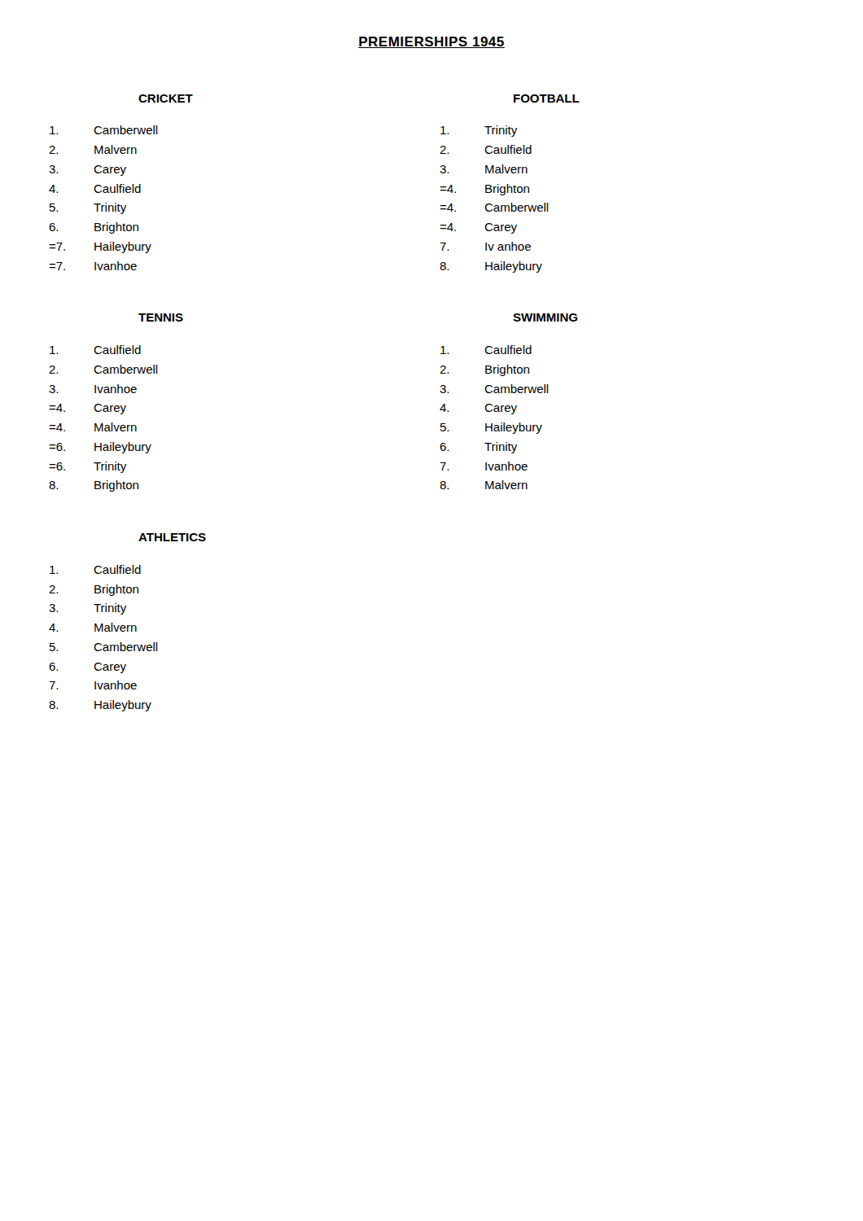PREMIERSHIPS 1945
CRICKET
| 1. | Camberwell |
| 2. | Malvern |
| 3. | Carey |
| 4. | Caulfield |
| 5. | Trinity |
| 6. | Brighton |
| =7. | Haileybury |
| =7. | Ivanhoe |
TENNIS
| 1. | Caulfield |
| 2. | Camberwell |
| 3. | Ivanhoe |
| =4. | Carey |
| =4. | Malvern |
| =6. | Haileybury |
| =6. | Trinity |
| 8. | Brighton |
ATHLETICS
| 1. | Caulfield |
| 2. | Brighton |
| 3. | Trinity |
| 4. | Malvern |
| 5. | Camberwell |
| 6. | Carey |
| 7. | Ivanhoe |
| 8. | Haileybury |
FOOTBALL
| 1. | Trinity |
| 2. | Caulfield |
| 3. | Malvern |
| =4. | Brighton |
| =4. | Camberwell |
| =4. | Carey |
| 7. | Iv anhoe |
| 8. | Haileybury |
SWIMMING
| 1. | Caulfield |
| 2. | Brighton |
| 3. | Camberwell |
| 4. | Carey |
| 5. | Haileybury |
| 6. | Trinity |
| 7. | Ivanhoe |
| 8. | Malvern |